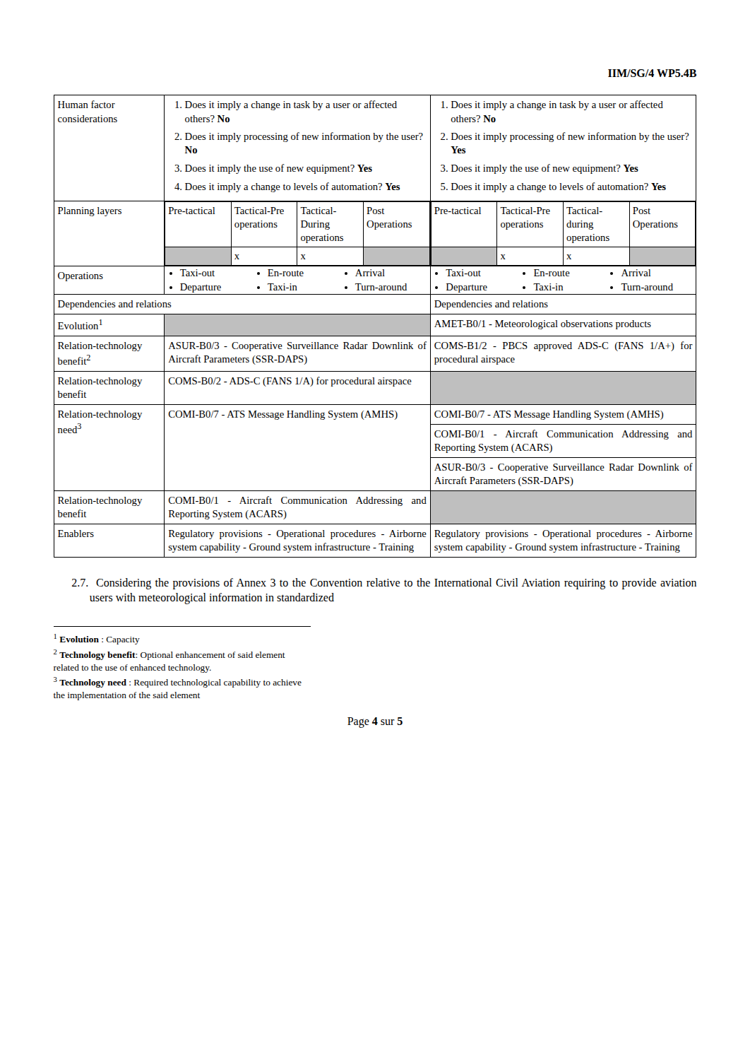IIM/SG/4 WP5.4B
| Human factor considerations | Does it imply a change in task by a user or affected others? No Does it imply processing of new information by the user? No Does it imply the use of new equipment? Yes Does it imply a change to levels of automation? Yes | Does it imply a change in task by a user or affected others? No Does it imply processing of new information by the user? Yes Does it imply the use of new equipment? Yes Does it imply a change to levels of automation? Yes |
| Planning layers | / Pre-tactical / Tactical-Pre operations / Tactical-During operations / Post Operations / / / x / x / / | / Pre-tactical / Tactical-Pre operations / Tactical-during operations / Post Operations / / / x / x / / |
| Operations | / Taxi-out Departure / En-route Taxi-in / Arrival Turn-around / | / Taxi-out Departure / En-route Taxi-in / Arrival Turn-around / |
| Dependencies and relations | Dependencies and relations |
| Evolution 1 | | AMET-B0/1 - Meteorological observations products |
| Relation-technology benefit 2 | ASUR-B0/3 - Cooperative Surveillance Radar Downlink of Aircraft Parameters (SSR-DAPS) | COMS-B1/2 - PBCS approved ADS-C (FANS 1/A+) for procedural airspace |
| Relation-technology benefit | COMS-B0/2 - ADS-C (FANS 1/A) for procedural airspace | |
| Relation-technology need 3 | COMI-B0/7 - ATS Message Handling System (AMHS) | COMI-B0/7 - ATS Message Handling System (AMHS) |
| COMI-B0/1 - Aircraft Communication Addressing and Reporting System (ACARS) |
| ASUR-B0/3 - Cooperative Surveillance Radar Downlink of Aircraft Parameters (SSR-DAPS) |
| Relation-technology benefit | COMI-B0/1 - Aircraft Communication Addressing and Reporting System (ACARS) | |
| Enablers | Regulatory provisions - Operational procedures - Airborne system capability - Ground system infrastructure - Training | Regulatory provisions - Operational procedures - Airborne system capability - Ground system infrastructure - Training |
2.7. Considering the provisions of Annex 3 to the Convention relative to the International Civil Aviation requiring to provide aviation users with meteorological information in standardized
1 Evolution : Capacity
2 Technology benefit: Optional enhancement of said element related to the use of enhanced technology.
3 Technology need : Required technological capability to achieve the implementation of the said element
Page 4 sur 5